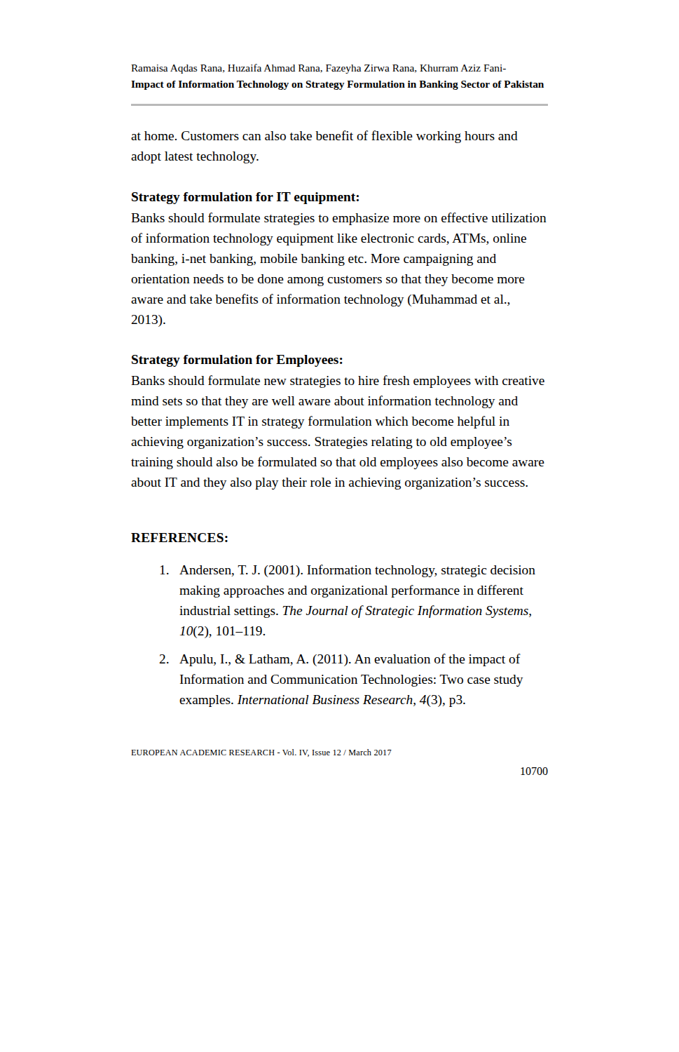Ramaisa Aqdas Rana, Huzaifa Ahmad Rana, Fazeyha Zirwa Rana, Khurram Aziz Fani- Impact of Information Technology on Strategy Formulation in Banking Sector of Pakistan
at home. Customers can also take benefit of flexible working hours and adopt latest technology.
Strategy formulation for IT equipment:
Banks should formulate strategies to emphasize more on effective utilization of information technology equipment like electronic cards, ATMs, online banking, i-net banking, mobile banking etc. More campaigning and orientation needs to be done among customers so that they become more aware and take benefits of information technology (Muhammad et al., 2013).
Strategy formulation for Employees:
Banks should formulate new strategies to hire fresh employees with creative mind sets so that they are well aware about information technology and better implements IT in strategy formulation which become helpful in achieving organization’s success. Strategies relating to old employee’s training should also be formulated so that old employees also become aware about IT and they also play their role in achieving organization’s success.
REFERENCES:
Andersen, T. J. (2001). Information technology, strategic decision making approaches and organizational performance in different industrial settings. The Journal of Strategic Information Systems, 10(2), 101–119.
Apulu, I., & Latham, A. (2011). An evaluation of the impact of Information and Communication Technologies: Two case study examples. International Business Research, 4(3), p3.
EUROPEAN ACADEMIC RESEARCH - Vol. IV, Issue 12 / March 2017
10700